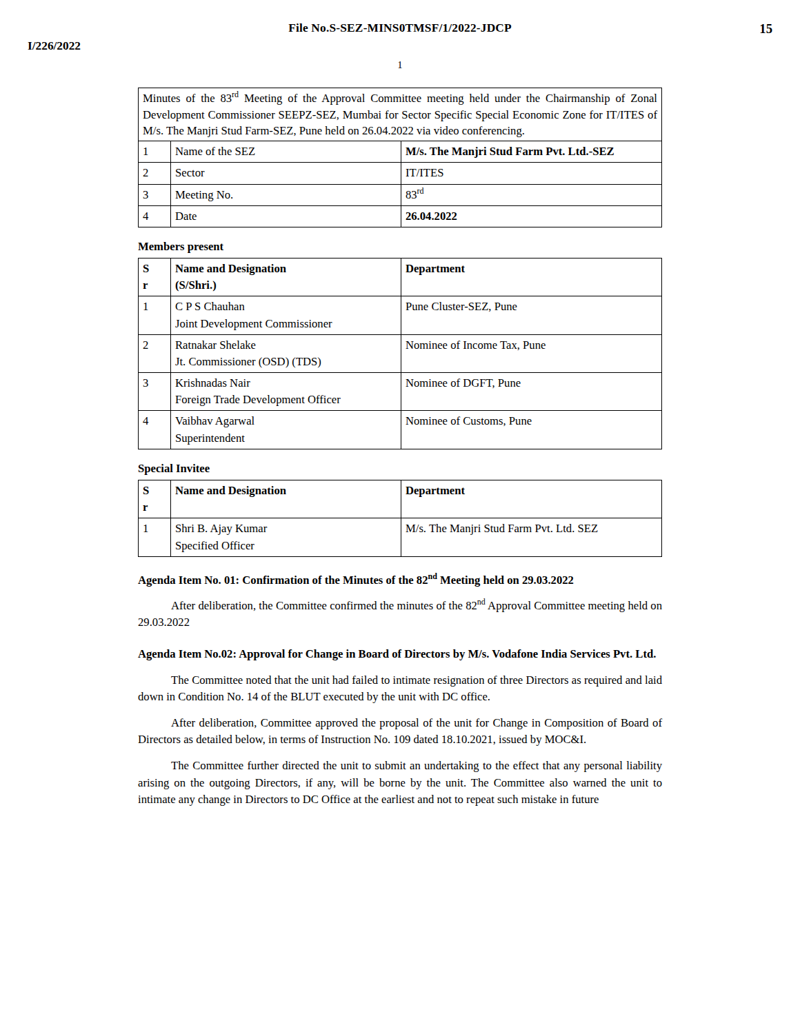I/226/2022
File No.S-SEZ-MINS0TMSF/1/2022-JDCP
15
1
| Minutes of the 83 rd Meeting of the Approval Committee meeting held under the Chairmanship of Zonal Development Commissioner SEEPZ-SEZ, Mumbai for Sector Specific Special Economic Zone for IT/ITES of M/s. The Manjri Stud Farm-SEZ, Pune held on 26.04.2022 via video conferencing. |
| 1 | Name of the SEZ | M/s. The Manjri Stud Farm Pvt. Ltd.-SEZ |
| 2 | Sector | IT/ITES |
| 3 | Meeting No. | 83 rd |
| 4 | Date | 26.04.2022 |
Members present
| S r | Name and Designation (S/Shri.) | Department |
| 1 | C P S Chauhan Joint Development Commissioner | Pune Cluster-SEZ, Pune |
| 2 | Ratnakar Shelake Jt. Commissioner (OSD) (TDS) | Nominee of Income Tax, Pune |
| 3 | Krishnadas Nair Foreign Trade Development Officer | Nominee of DGFT, Pune |
| 4 | Vaibhav Agarwal Superintendent | Nominee of Customs, Pune |
Special Invitee
| S r | Name and Designation | Department |
| 1 | Shri B. Ajay Kumar Specified Officer | M/s. The Manjri Stud Farm Pvt. Ltd. SEZ |
Agenda Item No. 01: Confirmation of the Minutes of the 82nd Meeting held on 29.03.2022
After deliberation, the Committee confirmed the minutes of the 82nd Approval Committee meeting held on 29.03.2022
Agenda Item No.02: Approval for Change in Board of Directors by M/s. Vodafone India Services Pvt. Ltd.
The Committee noted that the unit had failed to intimate resignation of three Directors as required and laid down in Condition No. 14 of the BLUT executed by the unit with DC office.
After deliberation, Committee approved the proposal of the unit for Change in Composition of Board of Directors as detailed below, in terms of Instruction No. 109 dated 18.10.2021, issued by MOC&I.
The Committee further directed the unit to submit an undertaking to the effect that any personal liability arising on the outgoing Directors, if any, will be borne by the unit. The Committee also warned the unit to intimate any change in Directors to DC Office at the earliest and not to repeat such mistake in future